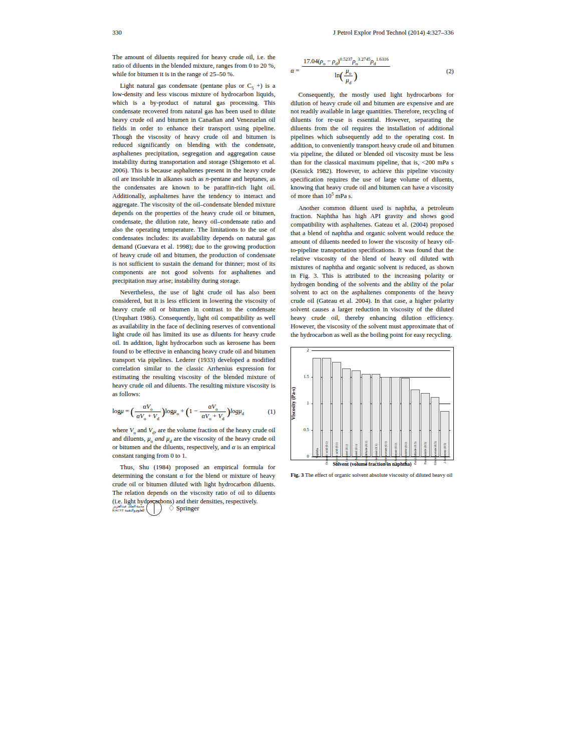330
J Petrol Explor Prod Technol (2014) 4:327–336
The amount of diluents required for heavy crude oil, i.e. the ratio of diluents in the blended mixture, ranges from 0 to 20 %, while for bitumen it is in the range of 25–50 %.
Light natural gas condensate (pentane plus or C5 +) is a low-density and less viscous mixture of hydrocarbon liquids, which is a by-product of natural gas processing. This condensate recovered from natural gas has been used to dilute heavy crude oil and bitumen in Canadian and Venezuelan oil fields in order to enhance their transport using pipeline. Though the viscosity of heavy crude oil and bitumen is reduced significantly on blending with the condensate, asphaltenes precipitation, segregation and aggregation cause instability during transportation and storage (Shigemoto et al. 2006). This is because asphaltenes present in the heavy crude oil are insoluble in alkanes such as n-pentane and heptanes, as the condensates are known to be paraffin-rich light oil. Additionally, asphaltenes have the tendency to interact and aggregate. The viscosity of the oil–condensate blended mixture depends on the properties of the heavy crude oil or bitumen, condensate, the dilution rate, heavy oil–condensate ratio and also the operating temperature. The limitations to the use of condensates includes: its availability depends on natural gas demand (Guevara et al. 1998); due to the growing production of heavy crude oil and bitumen, the production of condensate is not sufficient to sustain the demand for thinner; most of its components are not good solvents for asphaltenes and precipitation may arise; instability during storage.
Nevertheless, the use of light crude oil has also been considered, but it is less efficient in lowering the viscosity of heavy crude oil or bitumen in contrast to the condensate (Urquhart 1986). Consequently, light oil compatibility as well as availability in the face of declining reserves of conventional light crude oil has limited its use as diluents for heavy crude oil. In addition, light hydrocarbon such as kerosene has been found to be effective in enhancing heavy crude oil and bitumen transport via pipelines. Lederer (1933) developed a modified correlation similar to the classic Arrhenius expression for estimating the resulting viscosity of the blended mixture of heavy crude oil and diluents. The resulting mixture viscosity is as follows:
logμ = (αVo αVo + Vd) logμo + (1 − αVo αVo + Vd) log μd
(1)
where Vo and Vd, are the volume fraction of the heavy crude oil and diluents, μo and μd are the viscosity of the heavy crude oil or bitumen and the diluents, respectively, and α is an empirical constant ranging from 0 to 1.
Thus, Shu (1984) proposed an empirical formula for determining the constant α for the blend or mixture of heavy crude oil or bitumen diluted with light hydrocarbon diluents. The relation depends on the viscosity ratio of oil to diluents (i.e. light hydrocarbons) and their densities, respectively.
α = 17.04(ρo − ρd)0.5237ρo3.2745ρd1.6316 ln(μo μd)
(2)
Consequently, the mostly used light hydrocarbons for dilution of heavy crude oil and bitumen are expensive and are not readily available in large quantities. Therefore, recycling of diluents for re-use is essential. However, separating the diluents from the oil requires the installation of additional pipelines which subsequently add to the operating cost. In addition, to conveniently transport heavy crude oil and bitumen via pipeline, the diluted or blended oil viscosity must be less than for the classical maximum pipeline, that is, <200 mPa s (Kessick 1982). However, to achieve this pipeline viscosity specification requires the use of large volume of diluents, knowing that heavy crude oil and bitumen can have a viscosity of more than 105 mPa s.
Another common diluent used is naphtha, a petroleum fraction. Naphtha has high API gravity and shows good compatibility with asphaltenes. Gateau et al. (2004) proposed that a blend of naphtha and organic solvent would reduce the amount of diluents needed to lower the viscosity of heavy oil-to-pipeline transportation specifications. It was found that the relative viscosity of the blend of heavy oil diluted with mixtures of naphtha and organic solvent is reduced, as shown in Fig. 3. This is attributed to the increasing polarity or hydrogen bonding of the solvents and the ability of the polar solvent to act on the asphaltenes components of the heavy crude oil (Gateau et al. 2004). In that case, a higher polarity solvent causes a larger reduction in viscosity of the diluted heavy crude oil, thereby enhancing dilution efficiency. However, the viscosity of the solvent must approximate that of the hydrocarbon as well as the boiling point for easy recycling.
2
1.5
1
0.5
0
Naphtha
Octanoic acid (0.1)
Butyric acid (0.1)
1-octanol (0.1)
1-butanol (0.1)
Butyraldehyde (0.1)
1-hexanol (0.1)
Ethyle acetate (0.1)
2-butanone (0.1)
Butyronitrile (0.1)
Butylaldhyde (0.5)
Butyronitrile (0.5)
Ethyle acetate (0.5)
2-butanone (0.5)
Viscosity (Pa-s)
Solvent (volume fraction in naphtha)
Fig. 3 The effect of organic solvent absolute viscosity of diluted heavy oil
مدينة الملك عبدالعزيز
للعلوم والتقنية KACST
♢ Springer